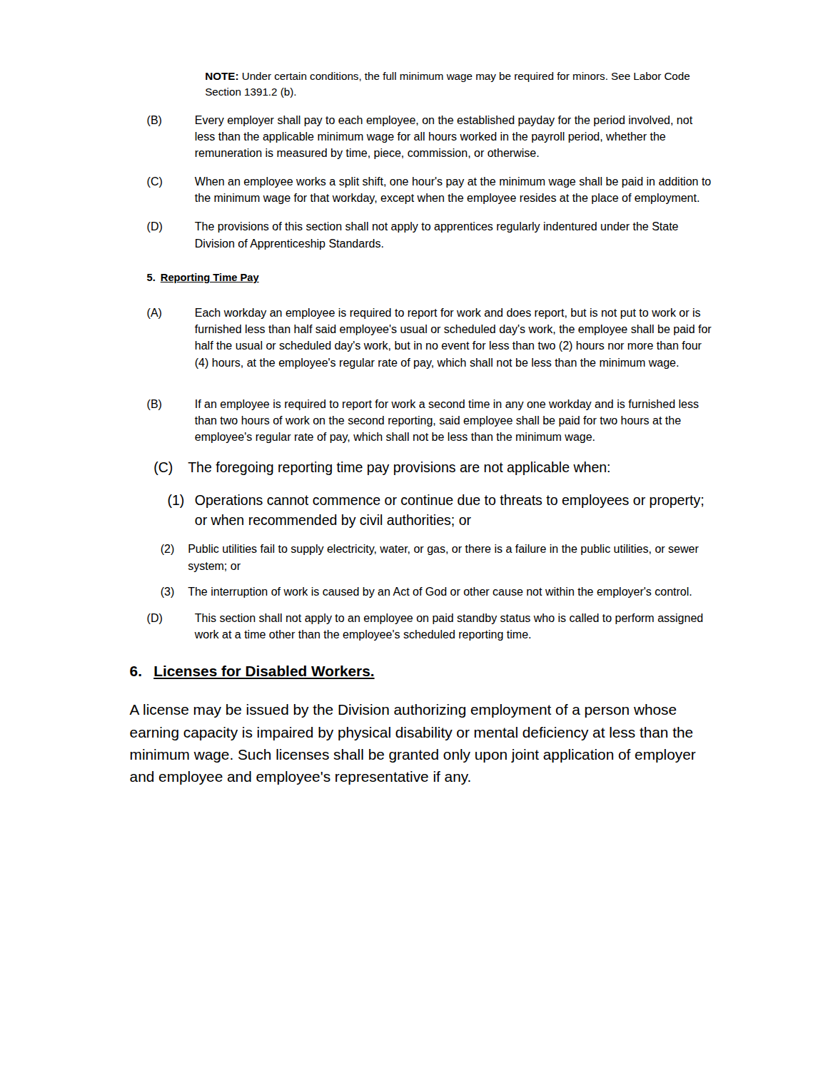NOTE: Under certain conditions, the full minimum wage may be required for minors. See Labor Code Section 1391.2 (b).
(B)
Every employer shall pay to each employee, on the established payday for the period involved, not less than the applicable minimum wage for all hours worked in the payroll period, whether the remuneration is measured by time, piece, commission, or otherwise.
(C)
When an employee works a split shift, one hour's pay at the minimum wage shall be paid in addition to the minimum wage for that workday, except when the employee resides at the place of employment.
(D)
The provisions of this section shall not apply to apprentices regularly indentured under the State Division of Apprenticeship Standards.
5.
Reporting Time Pay
(A)
Each workday an employee is required to report for work and does report, but is not put to work or is furnished less than half said employee's usual or scheduled day's work, the employee shall be paid for half the usual or scheduled day's work, but in no event for less than two (2) hours nor more than four (4) hours, at the employee's regular rate of pay, which shall not be less than the minimum wage.
(B)
If an employee is required to report for work a second time in any one workday and is furnished less than two hours of work on the second reporting, said employee shall be paid for two hours at the employee's regular rate of pay, which shall not be less than the minimum wage.
(C)
The foregoing reporting time pay provisions are not applicable when:
(1)
Operations cannot commence or continue due to threats to employees or property; or when recommended by civil authorities; or
(2)
Public utilities fail to supply electricity, water, or gas, or there is a failure in the public utilities, or sewer system; or
(3)
The interruption of work is caused by an Act of God or other cause not within the employer's control.
(D)
This section shall not apply to an employee on paid standby status who is called to perform assigned work at a time other than the employee's scheduled reporting time.
6.
Licenses for Disabled Workers.
A license may be issued by the Division authorizing employment of a person whose earning capacity is impaired by physical disability or mental deficiency at less than the minimum wage. Such licenses shall be granted only upon joint application of employer and employee and employee's representative if any.